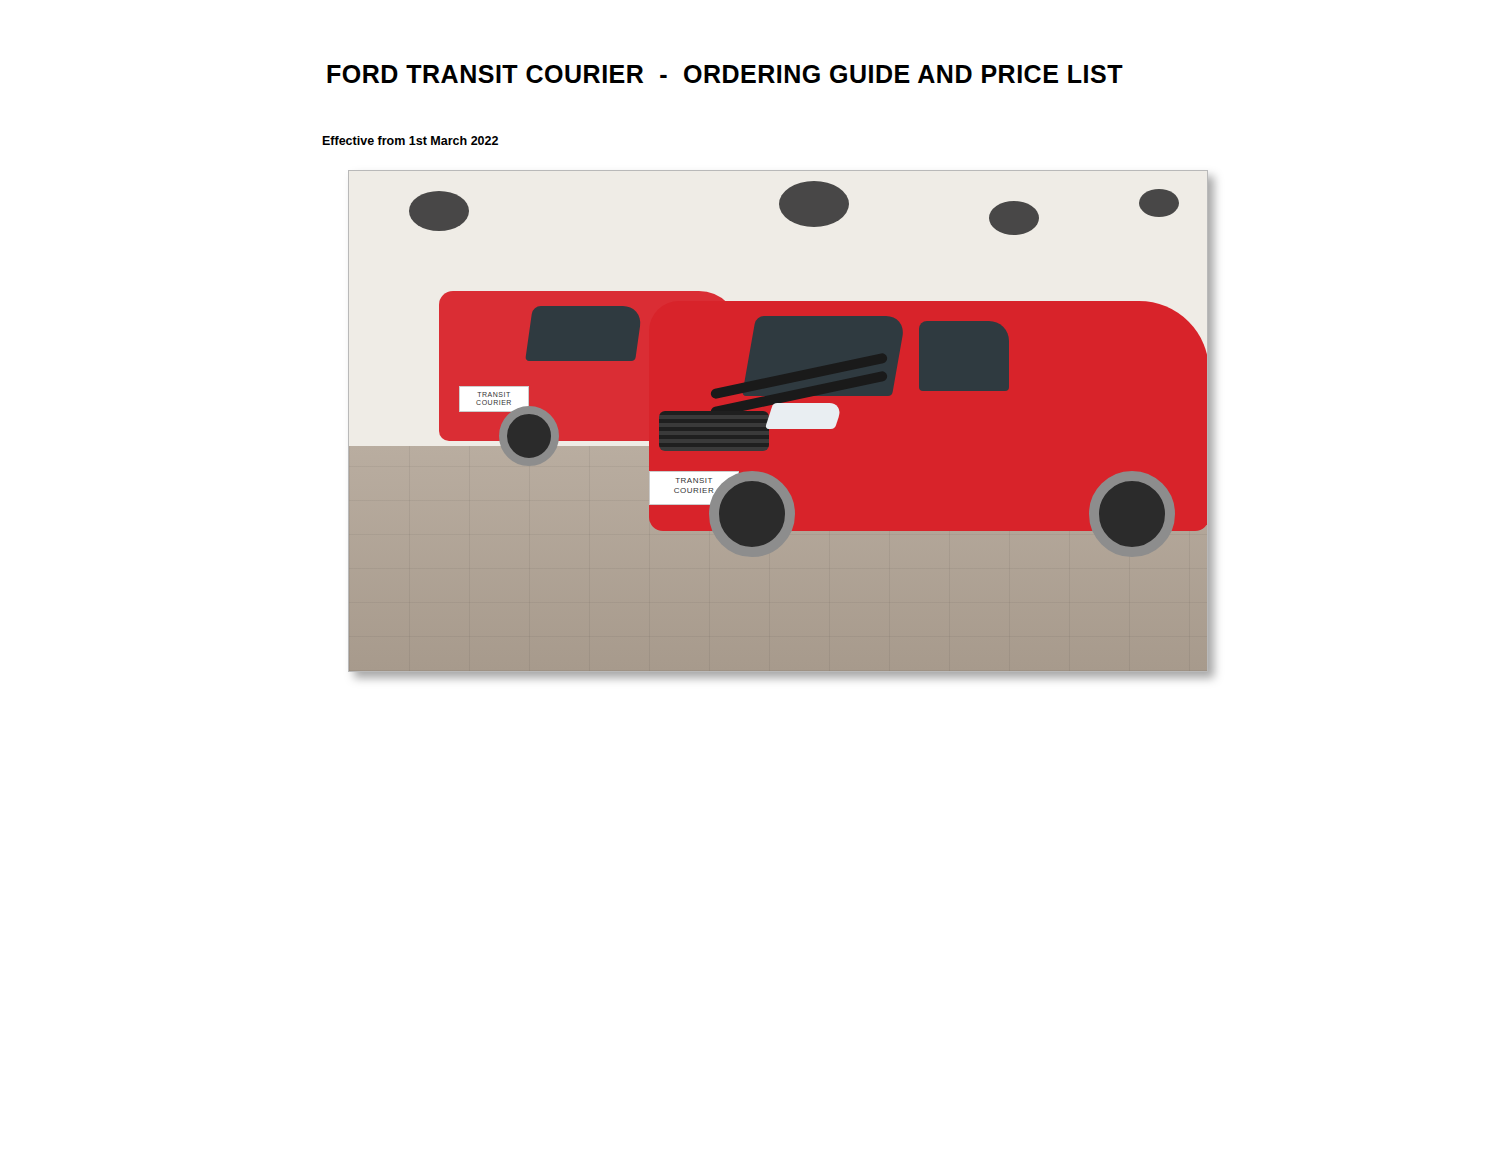FORD TRANSIT COURIER - ORDERING GUIDE AND PRICE LIST
Effective from 1st March 2022
TRANSIT
COURIER
TRANSIT
COURIER